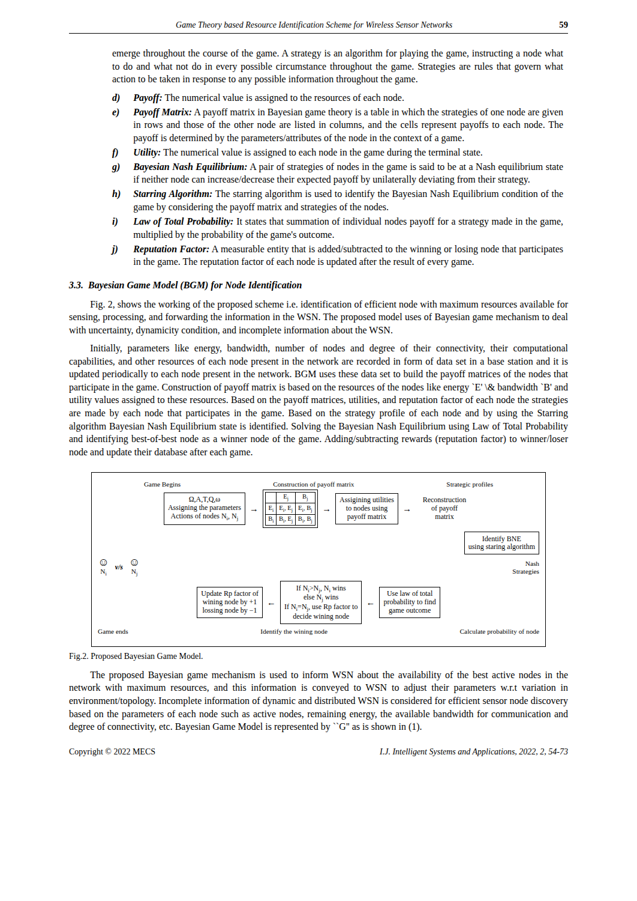Game Theory based Resource Identification Scheme for Wireless Sensor Networks 59
emerge throughout the course of the game. A strategy is an algorithm for playing the game, instructing a node what to do and what not do in every possible circumstance throughout the game. Strategies are rules that govern what action to be taken in response to any possible information throughout the game.
d) Payoff: The numerical value is assigned to the resources of each node.
e) Payoff Matrix: A payoff matrix in Bayesian game theory is a table in which the strategies of one node are given in rows and those of the other node are listed in columns, and the cells represent payoffs to each node. The payoff is determined by the parameters/attributes of the node in the context of a game.
f) Utility: The numerical value is assigned to each node in the game during the terminal state.
g) Bayesian Nash Equilibrium: A pair of strategies of nodes in the game is said to be at a Nash equilibrium state if neither node can increase/decrease their expected payoff by unilaterally deviating from their strategy.
h) Starring Algorithm: The starring algorithm is used to identify the Bayesian Nash Equilibrium condition of the game by considering the payoff matrix and strategies of the nodes.
i) Law of Total Probability: It states that summation of individual nodes payoff for a strategy made in the game, multiplied by the probability of the game's outcome.
j) Reputation Factor: A measurable entity that is added/subtracted to the winning or losing node that participates in the game. The reputation factor of each node is updated after the result of every game.
3.3. Bayesian Game Model (BGM) for Node Identification
Fig. 2, shows the working of the proposed scheme i.e. identification of efficient node with maximum resources available for sensing, processing, and forwarding the information in the WSN. The proposed model uses of Bayesian game mechanism to deal with uncertainty, dynamicity condition, and incomplete information about the WSN.
Initially, parameters like energy, bandwidth, number of nodes and degree of their connectivity, their computational capabilities, and other resources of each node present in the network are recorded in form of data set in a base station and it is updated periodically to each node present in the network. BGM uses these data set to build the payoff matrices of the nodes that participate in the game. Construction of payoff matrix is based on the resources of the nodes like energy `E' \& bandwidth `B' and utility values assigned to these resources. Based on the payoff matrices, utilities, and reputation factor of each node the strategies are made by each node that participates in the game. Based on the strategy profile of each node and by using the Starring algorithm Bayesian Nash Equilibrium state is identified. Solving the Bayesian Nash Equilibrium using Law of Total Probability and identifying best-of-best node as a winner node of the game. Adding/subtracting rewards (reputation factor) to winner/loser node and update their database after each game.
Game Begins Construction of payoff matrix Strategic profiles
Ω,A,T,Q,ω
Assigning the parameters
Actions of nodes Ni, Nj
→
| | E j | B j |
| E i | E i , E j | E i , B j |
| B i | B i , E j | B i , B j |
→
Assigining utilities
to nodes using
payoff matrix
→
Reconstruction
of payoff
matrix
Identify BNE
using staring algorithm
☺
Ni
v/s
☺
Nj
Nash
Strategies
Update Rp factor of
wining node by +1
lossing node by −1
←
If Ni>Nj, Ni wins
else Nj wins
If Ni=Nj, use Rp factor to
decide wining node
←
Use law of total
probability to find
game outcome
Game ends Identify the wining node Calculate probability of node
Fig.2. Proposed Bayesian Game Model.
The proposed Bayesian game mechanism is used to inform WSN about the availability of the best active nodes in the network with maximum resources, and this information is conveyed to WSN to adjust their parameters w.r.t variation in environment/topology. Incomplete information of dynamic and distributed WSN is considered for efficient sensor node discovery based on the parameters of each node such as active nodes, remaining energy, the available bandwidth for communication and degree of connectivity, etc. Bayesian Game Model is represented by ``G'' as is shown in (1).
Copyright © 2022 MECS I.J. Intelligent Systems and Applications, 2022, 2, 54-73